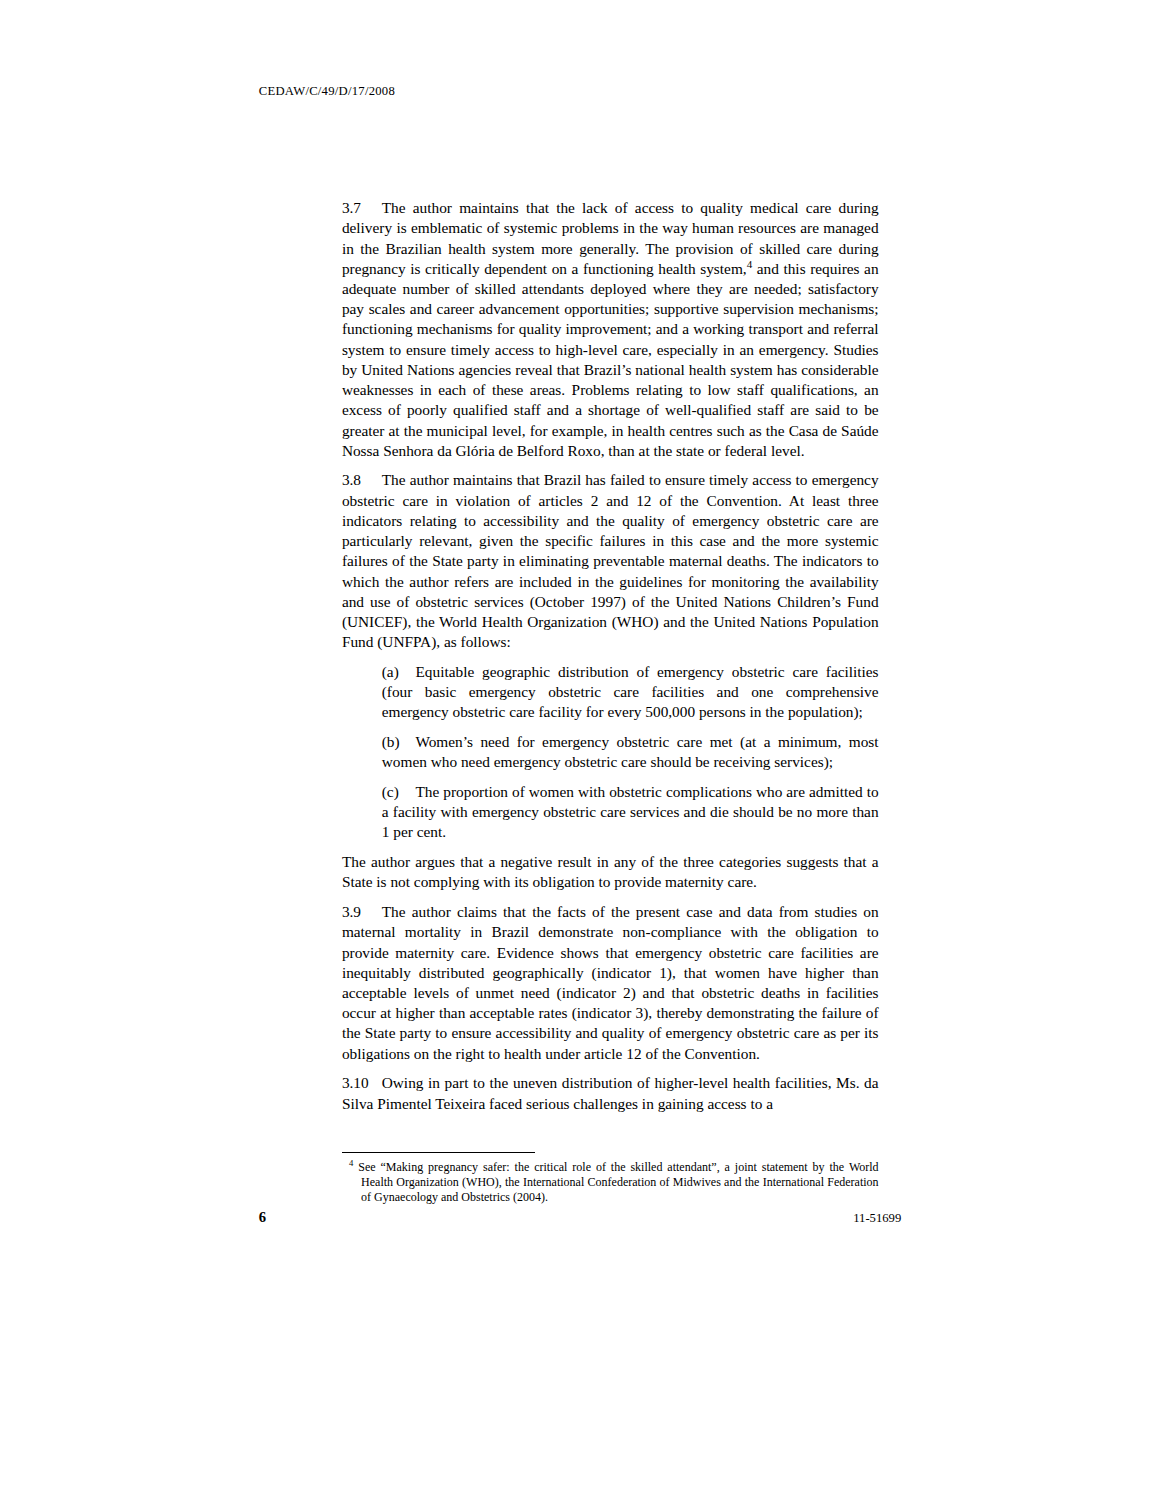CEDAW/C/49/D/17/2008
3.7 The author maintains that the lack of access to quality medical care during delivery is emblematic of systemic problems in the way human resources are managed in the Brazilian health system more generally. The provision of skilled care during pregnancy is critically dependent on a functioning health system,4 and this requires an adequate number of skilled attendants deployed where they are needed; satisfactory pay scales and career advancement opportunities; supportive supervision mechanisms; functioning mechanisms for quality improvement; and a working transport and referral system to ensure timely access to high-level care, especially in an emergency. Studies by United Nations agencies reveal that Brazil’s national health system has considerable weaknesses in each of these areas. Problems relating to low staff qualifications, an excess of poorly qualified staff and a shortage of well-qualified staff are said to be greater at the municipal level, for example, in health centres such as the Casa de Saúde Nossa Senhora da Glória de Belford Roxo, than at the state or federal level.
3.8 The author maintains that Brazil has failed to ensure timely access to emergency obstetric care in violation of articles 2 and 12 of the Convention. At least three indicators relating to accessibility and the quality of emergency obstetric care are particularly relevant, given the specific failures in this case and the more systemic failures of the State party in eliminating preventable maternal deaths. The indicators to which the author refers are included in the guidelines for monitoring the availability and use of obstetric services (October 1997) of the United Nations Children’s Fund (UNICEF), the World Health Organization (WHO) and the United Nations Population Fund (UNFPA), as follows:
(a) Equitable geographic distribution of emergency obstetric care facilities (four basic emergency obstetric care facilities and one comprehensive emergency obstetric care facility for every 500,000 persons in the population);
(b) Women’s need for emergency obstetric care met (at a minimum, most women who need emergency obstetric care should be receiving services);
(c) The proportion of women with obstetric complications who are admitted to a facility with emergency obstetric care services and die should be no more than 1 per cent.
The author argues that a negative result in any of the three categories suggests that a State is not complying with its obligation to provide maternity care.
3.9 The author claims that the facts of the present case and data from studies on maternal mortality in Brazil demonstrate non-compliance with the obligation to provide maternity care. Evidence shows that emergency obstetric care facilities are inequitably distributed geographically (indicator 1), that women have higher than acceptable levels of unmet need (indicator 2) and that obstetric deaths in facilities occur at higher than acceptable rates (indicator 3), thereby demonstrating the failure of the State party to ensure accessibility and quality of emergency obstetric care as per its obligations on the right to health under article 12 of the Convention.
3.10 Owing in part to the uneven distribution of higher-level health facilities, Ms. da Silva Pimentel Teixeira faced serious challenges in gaining access to a
4 See “Making pregnancy safer: the critical role of the skilled attendant”, a joint statement by the World Health Organization (WHO), the International Confederation of Midwives and the International Federation of Gynaecology and Obstetrics (2004).
6 11-51699